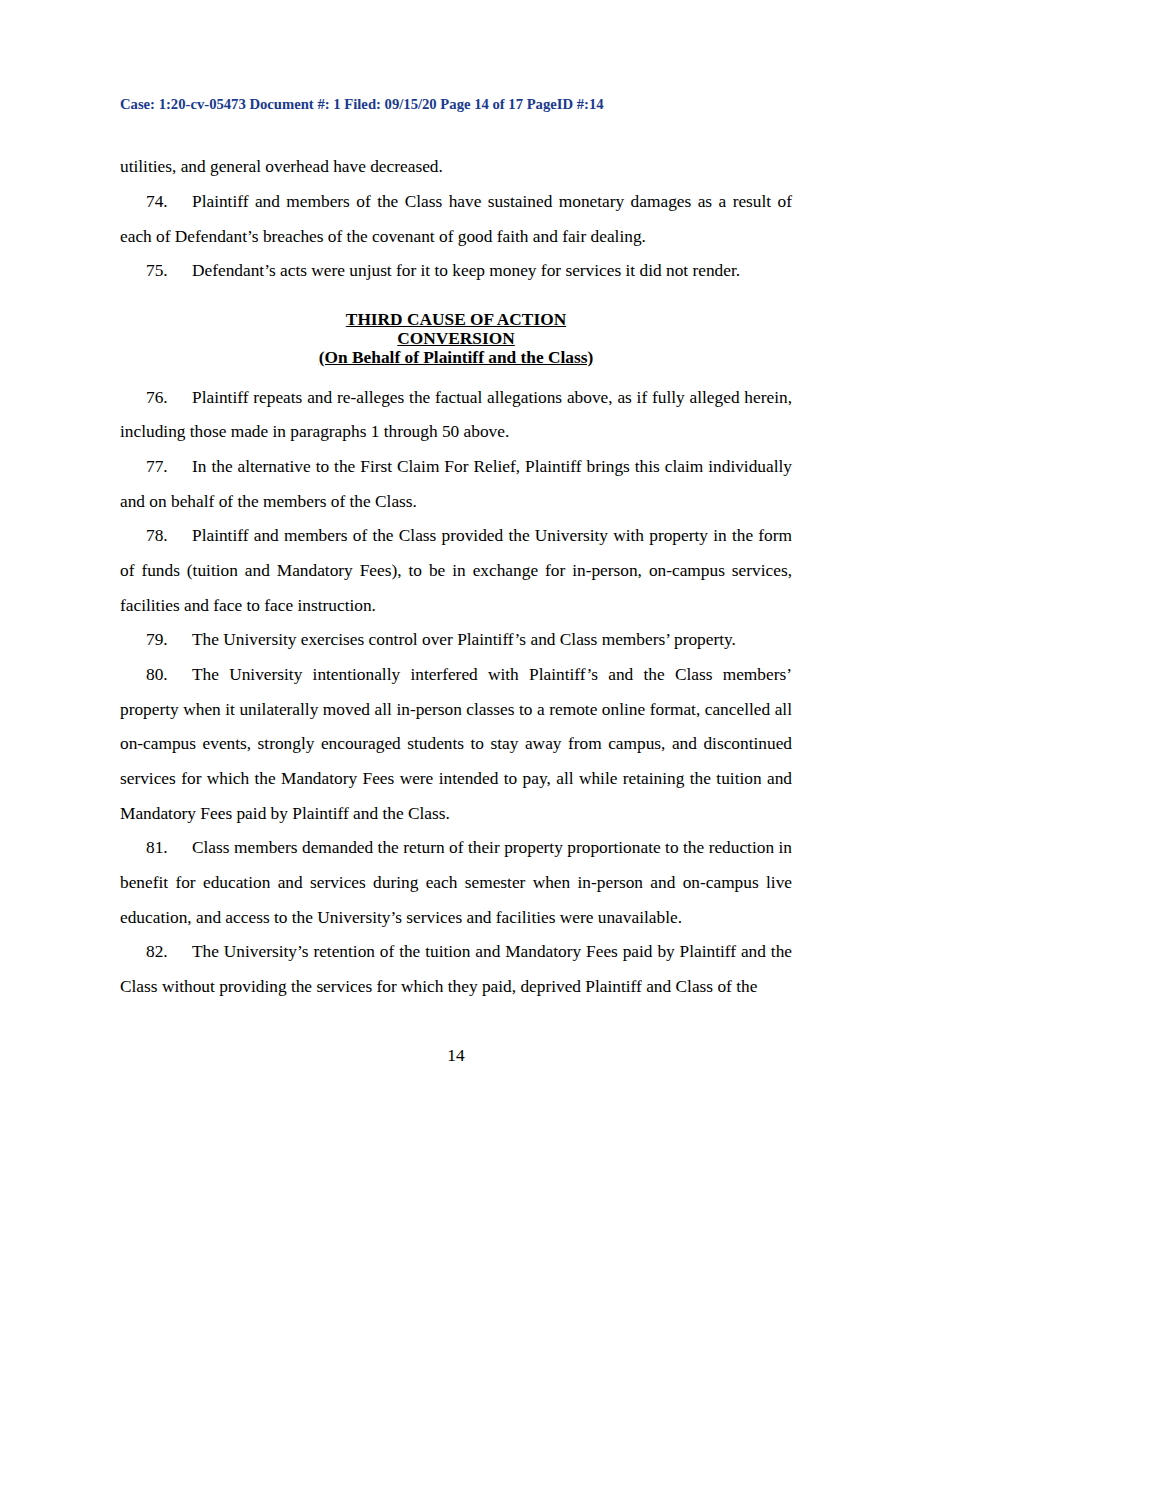Case: 1:20-cv-05473 Document #: 1 Filed: 09/15/20 Page 14 of 17 PageID #:14
utilities, and general overhead have decreased.
74. Plaintiff and members of the Class have sustained monetary damages as a result of each of Defendant’s breaches of the covenant of good faith and fair dealing.
75. Defendant’s acts were unjust for it to keep money for services it did not render.
THIRD CAUSE OF ACTION CONVERSION (On Behalf of Plaintiff and the Class)
76. Plaintiff repeats and re-alleges the factual allegations above, as if fully alleged herein, including those made in paragraphs 1 through 50 above.
77. In the alternative to the First Claim For Relief, Plaintiff brings this claim individually and on behalf of the members of the Class.
78. Plaintiff and members of the Class provided the University with property in the form of funds (tuition and Mandatory Fees), to be in exchange for in-person, on-campus services, facilities and face to face instruction.
79. The University exercises control over Plaintiff’s and Class members’ property.
80. The University intentionally interfered with Plaintiff’s and the Class members’ property when it unilaterally moved all in-person classes to a remote online format, cancelled all on-campus events, strongly encouraged students to stay away from campus, and discontinued services for which the Mandatory Fees were intended to pay, all while retaining the tuition and Mandatory Fees paid by Plaintiff and the Class.
81. Class members demanded the return of their property proportionate to the reduction in benefit for education and services during each semester when in-person and on-campus live education, and access to the University’s services and facilities were unavailable.
82. The University’s retention of the tuition and Mandatory Fees paid by Plaintiff and the Class without providing the services for which they paid, deprived Plaintiff and Class of the
14